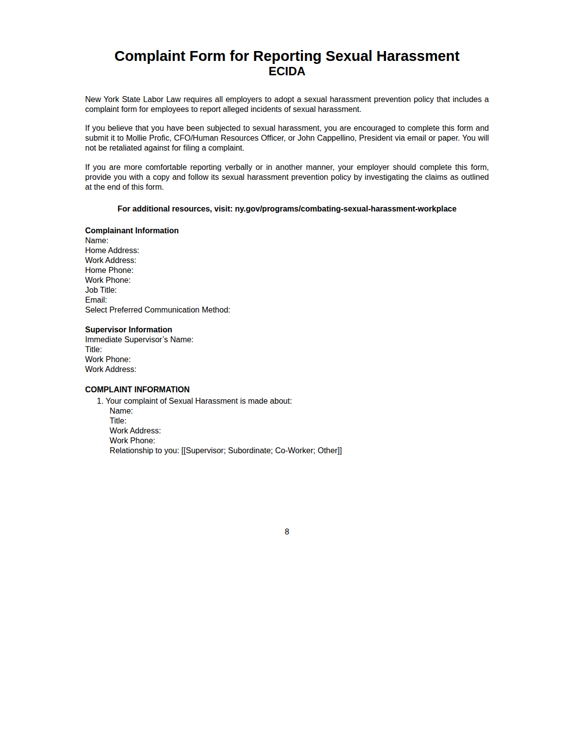Complaint Form for Reporting Sexual Harassment
ECIDA
New York State Labor Law requires all employers to adopt a sexual harassment prevention policy that includes a complaint form for employees to report alleged incidents of sexual harassment.
If you believe that you have been subjected to sexual harassment, you are encouraged to complete this form and submit it to Mollie Profic, CFO/Human Resources Officer, or John Cappellino, President via email or paper. You will not be retaliated against for filing a complaint.
If you are more comfortable reporting verbally or in another manner, your employer should complete this form, provide you with a copy and follow its sexual harassment prevention policy by investigating the claims as outlined at the end of this form.
For additional resources, visit: ny.gov/programs/combating-sexual-harassment-workplace
Complainant Information
Name:
Home Address:
Work Address:
Home Phone:
Work Phone:
Job Title:
Email:
Select Preferred Communication Method:
Supervisor Information
Immediate Supervisor’s Name:
Title:
Work Phone:
Work Address:
Complaint Information
Your complaint of Sexual Harassment is made about:
Name:
Title:
Work Address:
Work Phone:
Relationship to you: [[Supervisor; Subordinate; Co-Worker; Other]]
8